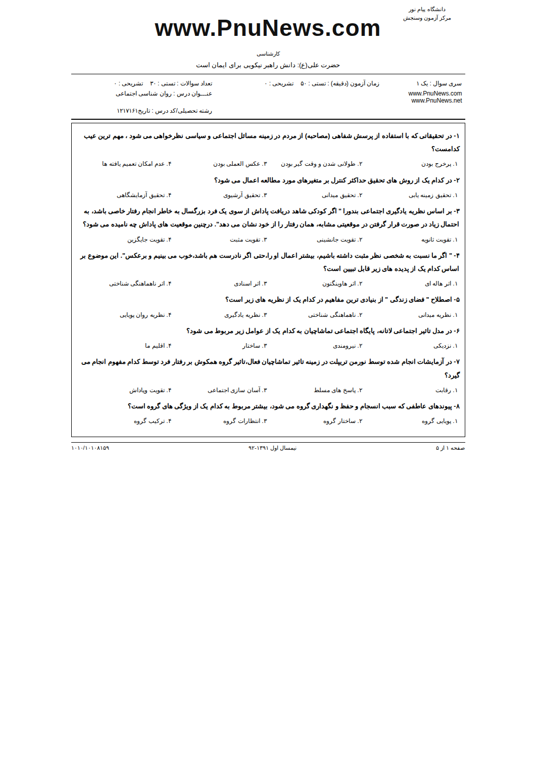دانشگاه پیام نور
مرکز آزمون وسنجش
www.PnuNews.com
کارشناسی
حضرت علی(ع): دانش راهبر نیکویی برای ایمان است
| سری سوال : یک ۱ | زمان آزمون (دقیقه) : تستی : ۵۰ تشریحی : ۰ | تعداد سوالات : تستی : ۳۰ تشریحی : ۰ |
| www.PnuNews.com www.PnuNews.net | | عنـــوان درس : روان شناسی اجتماعی |
| | | رشته تحصیلی/کد درس : تاریخ۱۲۱۷۱۶۱ |
۱- در تحقیقاتی که با استفاده از پرسش شفاهی (مصاحبه) از مردم در زمینه مسائل اجتماعی و سیاسی نظرخواهی می شود ، مهم ترین عیب کدامست؟
۱. پرخرج بودن
۲. طولانی شدن و وقت گیر بودن
۳. عکس العملی بودن
۴. عدم امکان تعمیم یافته ها
۲- در کدام یک از روش های تحقیق حداکثر کنترل بر متغیرهای مورد مطالعه اعمال می شود؟
۱. تحقیق زمینه یابی
۲. تحقیق میدانی
۳. تحقیق آرشیوی
۴. تحقیق آزمایشگاهی
۳- بر اساس نظریه یادگیری اجتماعی بندورا " اگر کودکی شاهد دریافت پاداش از سوی یک فرد بزرگسال به خاطر انجام رفتار خاصی باشد، به احتمال زیاد در صورت قرار گرفتن در موقعیتی مشابه، همان رفتار را از خود نشان می دهد". درچنین موقعیت های پاداش چه نامیده می شود؟
۱. تقویت ثانویه
۲. تقویت جانشینی
۳. تقویت مثبت
۴. تقویت جایگزین
۴- " اگر ما نسبت به شخصی نظر مثبت داشته باشیم، بیشتر اعمال او را،حتی اگر نادرست هم باشد،خوب می بینیم و برعکس". این موضوع بر اساس کدام یک از پدیده های زیر قابل تبیین است؟
۱. اثر هاله ای
۲. اثر هاوینگتون
۳. اثر اسنادی
۴. اثر ناهماهنگی شناختی
۵- اصطلاح " فضای زندگی " از بنیادی ترین مفاهیم در کدام یک از نظریه های زیر است؟
۱. نظریه میدانی
۲. ناهماهنگی شناختی
۳. نظریه یادگیری
۴. نظریه روان پویایی
۶- در مدل تاثیر اجتماعی لاتانه، پایگاه اجتماعی تماشاچیان به کدام یک از عوامل زیر مربوط می شود؟
۱. نزدیکی
۲. نیرومندی
۳. ساختار
۴. اقلیم ما
۷- در آزمایشات انجام شده توسط نورمن تریپلت در زمینه تاثیر تماشاچیان فعال،تاثیر گروه همکوش بر رفتار فرد توسط کدام مفهوم انجام می گیرد؟
۱. رقابت
۲. پاسخ های مسلط
۳. آسان سازی اجتماعی
۴. تقویت وپاداش
۸- پیوندهای عاطفی که سبب انسجام و حفظ و نگهداری گروه می شود، بیشتر مربوط به کدام یک از ویژگی های گروه است؟
۱. پویایی گروه
۲. ساختار گروه
۳. انتظارات گروه
۴. ترکیب گروه
صفحه ۱ از ۵
نیمسال اول ۱۳۹۱-۹۲
۱۰۱۰/۱۰۱۰۸۱۵۹